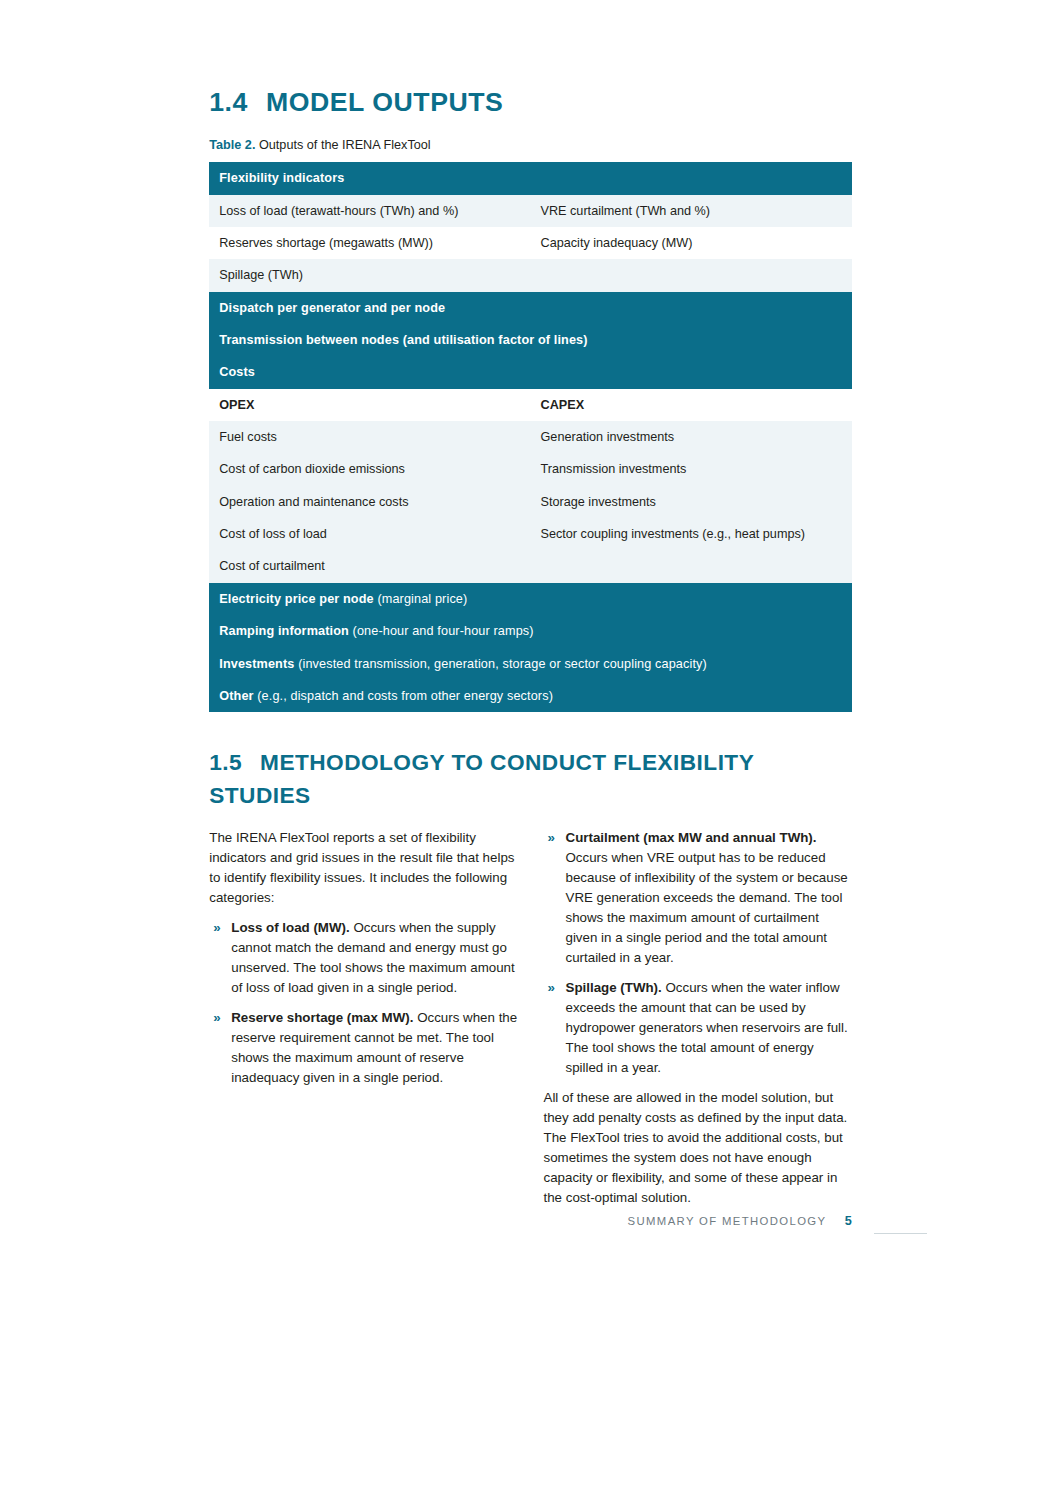1.4 MODEL OUTPUTS
Table 2. Outputs of the IRENA FlexTool
| Flexibility indicators |
| Loss of load (terawatt-hours (TWh) and %) | VRE curtailment (TWh and %) |
| Reserves shortage (megawatts (MW)) | Capacity inadequacy (MW) |
| Spillage (TWh) | |
| Dispatch per generator and per node |
| Transmission between nodes (and utilisation factor of lines) |
| Costs |
| OPEX | CAPEX |
| Fuel costs | Generation investments |
| Cost of carbon dioxide emissions | Transmission investments |
| Operation and maintenance costs | Storage investments |
| Cost of loss of load | Sector coupling investments (e.g., heat pumps) |
| Cost of curtailment | |
| Electricity price per node (marginal price) |
| Ramping information (one-hour and four-hour ramps) |
| Investments (invested transmission, generation, storage or sector coupling capacity) |
| Other (e.g., dispatch and costs from other energy sectors) |
1.5 METHODOLOGY TO CONDUCT FLEXIBILITY STUDIES
The IRENA FlexTool reports a set of flexibility indicators and grid issues in the result file that helps to identify flexibility issues. It includes the following categories:
Loss of load (MW). Occurs when the supply cannot match the demand and energy must go unserved. The tool shows the maximum amount of loss of load given in a single period.
Reserve shortage (max MW). Occurs when the reserve requirement cannot be met. The tool shows the maximum amount of reserve inadequacy given in a single period.
Curtailment (max MW and annual TWh). Occurs when VRE output has to be reduced because of inflexibility of the system or because VRE generation exceeds the demand. The tool shows the maximum amount of curtailment given in a single period and the total amount curtailed in a year.
Spillage (TWh). Occurs when the water inflow exceeds the amount that can be used by hydropower generators when reservoirs are full. The tool shows the total amount of energy spilled in a year.
All of these are allowed in the model solution, but they add penalty costs as defined by the input data. The FlexTool tries to avoid the additional costs, but sometimes the system does not have enough capacity or flexibility, and some of these appear in the cost-optimal solution.
SUMMARY OF METHODOLOGY 5